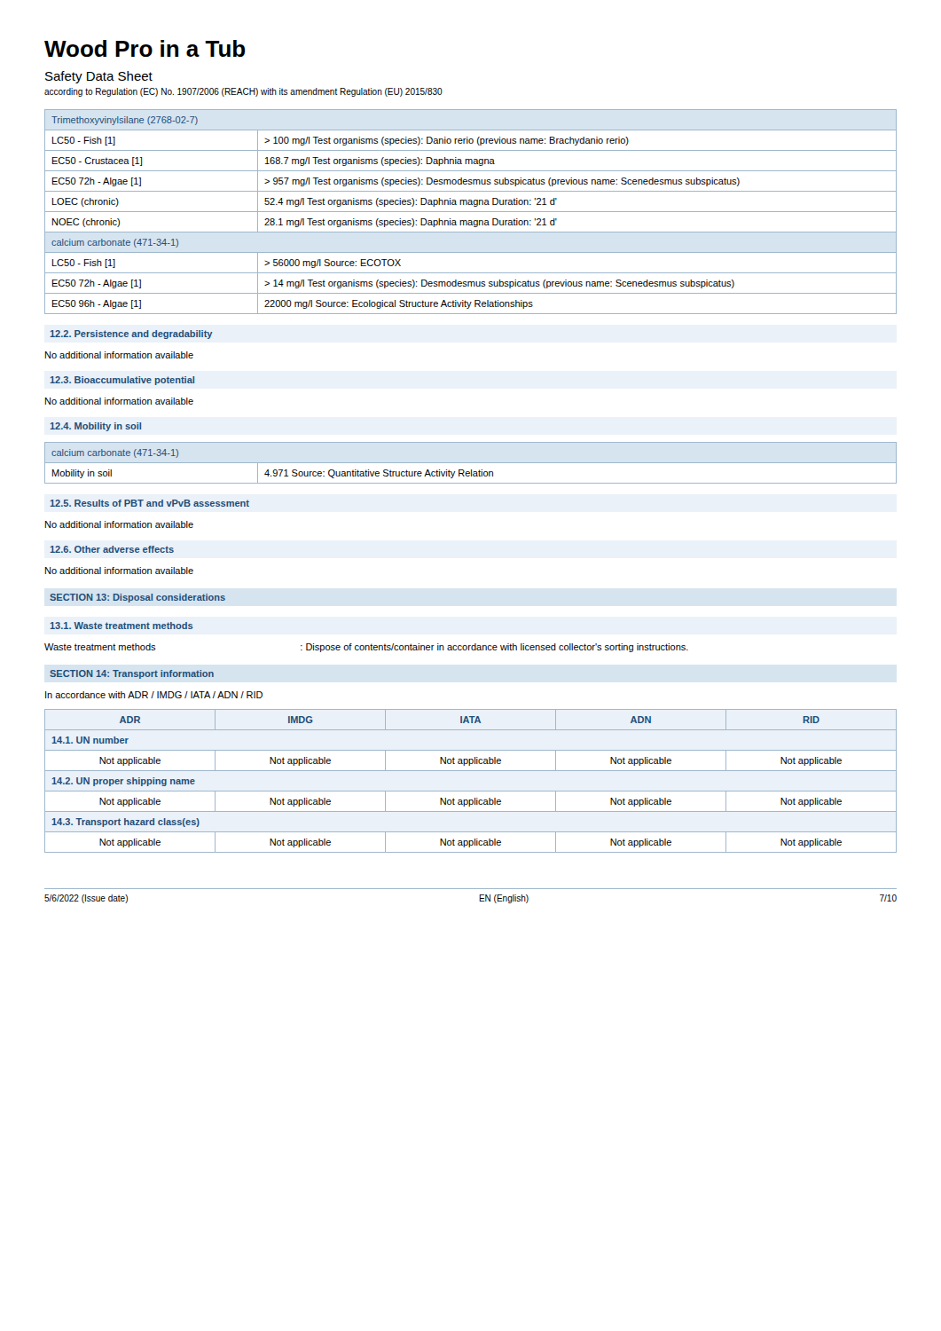Wood Pro in a Tub
Safety Data Sheet
according to Regulation (EC) No. 1907/2006 (REACH) with its amendment Regulation (EU) 2015/830
| Trimethoxyvinylsilane (2768-02-7) |
| LC50 - Fish [1] | > 100 mg/l Test organisms (species): Danio rerio (previous name: Brachydanio rerio) |
| EC50 - Crustacea [1] | 168.7 mg/l Test organisms (species): Daphnia magna |
| EC50 72h - Algae [1] | > 957 mg/l Test organisms (species): Desmodesmus subspicatus (previous name: Scenedesmus subspicatus) |
| LOEC (chronic) | 52.4 mg/l Test organisms (species): Daphnia magna Duration: '21 d' |
| NOEC (chronic) | 28.1 mg/l Test organisms (species): Daphnia magna Duration: '21 d' |
| calcium carbonate (471-34-1) |
| LC50 - Fish [1] | > 56000 mg/l Source: ECOTOX |
| EC50 72h - Algae [1] | > 14 mg/l Test organisms (species): Desmodesmus subspicatus (previous name: Scenedesmus subspicatus) |
| EC50 96h - Algae [1] | 22000 mg/l Source: Ecological Structure Activity Relationships |
12.2. Persistence and degradability
No additional information available
12.3. Bioaccumulative potential
No additional information available
12.4. Mobility in soil
| calcium carbonate (471-34-1) |
| Mobility in soil | 4.971 Source: Quantitative Structure Activity Relation |
12.5. Results of PBT and vPvB assessment
No additional information available
12.6. Other adverse effects
No additional information available
SECTION 13: Disposal considerations
13.1. Waste treatment methods
Waste treatment methods
: Dispose of contents/container in accordance with licensed collector's sorting instructions.
SECTION 14: Transport information
In accordance with ADR / IMDG / IATA / ADN / RID
| ADR | IMDG | IATA | ADN | RID |
| --- | --- | --- | --- | --- |
| 14.1. UN number |
| Not applicable | Not applicable | Not applicable | Not applicable | Not applicable |
| 14.2. UN proper shipping name |
| Not applicable | Not applicable | Not applicable | Not applicable | Not applicable |
| 14.3. Transport hazard class(es) |
| Not applicable | Not applicable | Not applicable | Not applicable | Not applicable |
5/6/2022 (Issue date) EN (English) 7/10